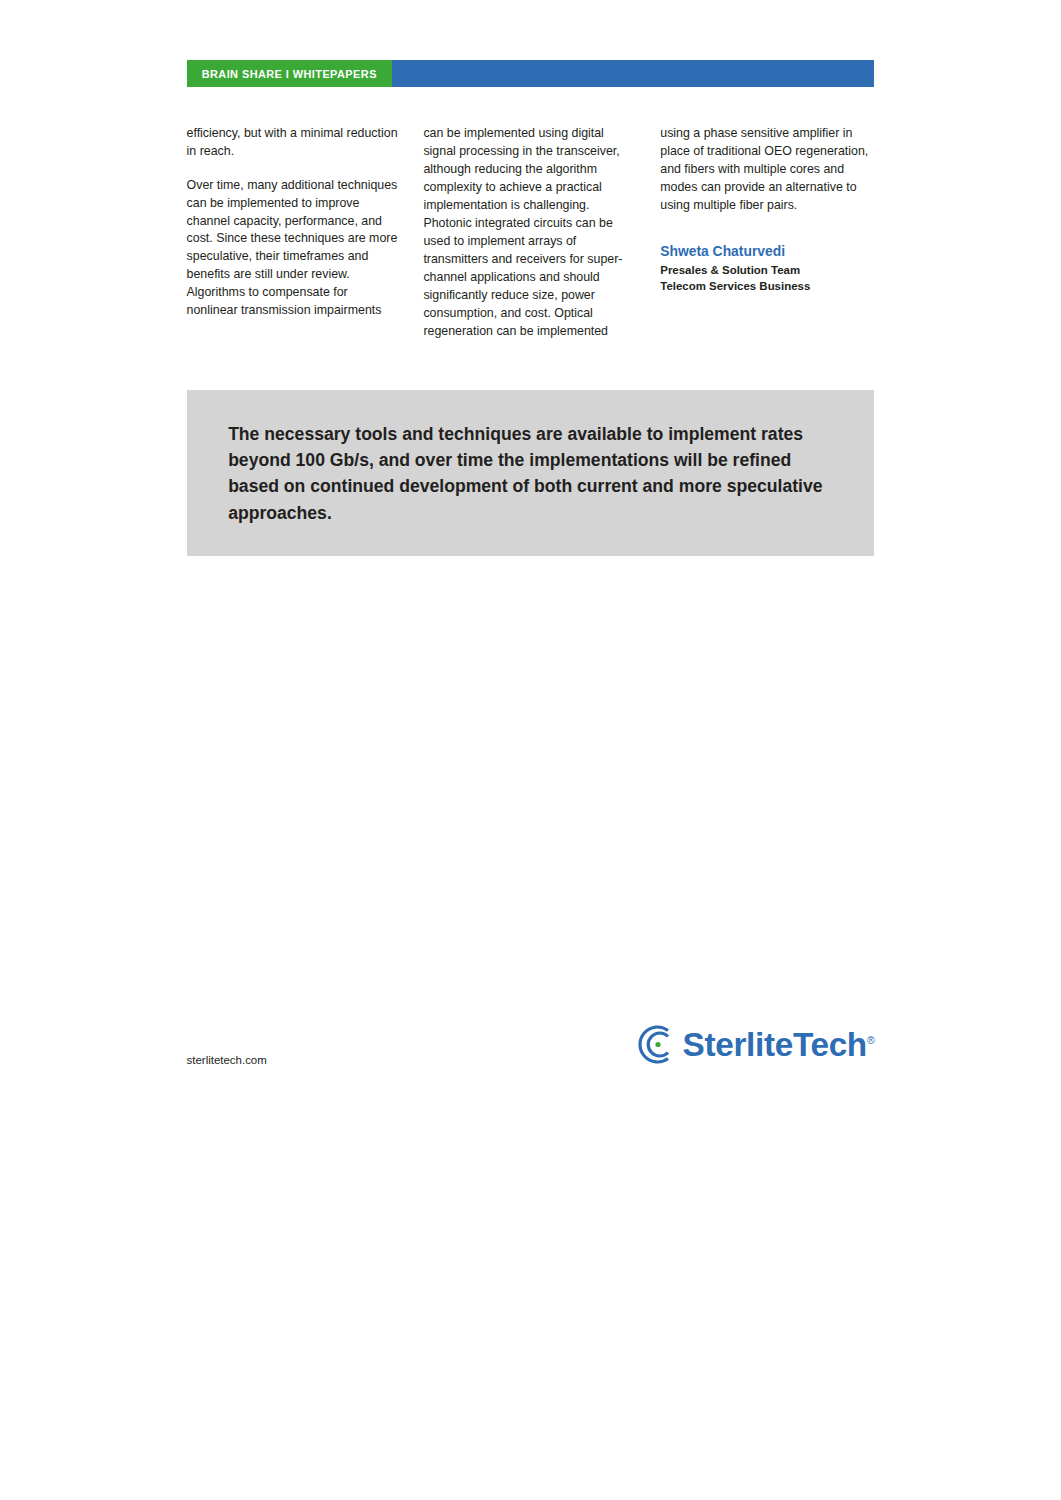BRAIN SHARE I WHITEPAPERS
efficiency, but with a minimal reduction in reach.
Over time, many additional techniques can be implemented to improve channel capacity, performance, and cost. Since these techniques are more speculative, their timeframes and benefits are still under review. Algorithms to compensate for nonlinear transmission impairments
can be implemented using digital signal processing in the transceiver, although reducing the algorithm complexity to achieve a practical implementation is challenging. Photonic integrated circuits can be used to implement arrays of transmitters and receivers for super-channel applications and should significantly reduce size, power consumption, and cost. Optical regeneration can be implemented
using a phase sensitive amplifier in place of traditional OEO regeneration, and fibers with multiple cores and modes can provide an alternative to using multiple fiber pairs.
Shweta Chaturvedi
Presales & Solution Team
Telecom Services Business
The necessary tools and techniques are available to implement rates beyond 100 Gb/s, and over time the implementations will be refined based on continued development of both current and more speculative approaches.
sterlitetech.com
SterliteTech®